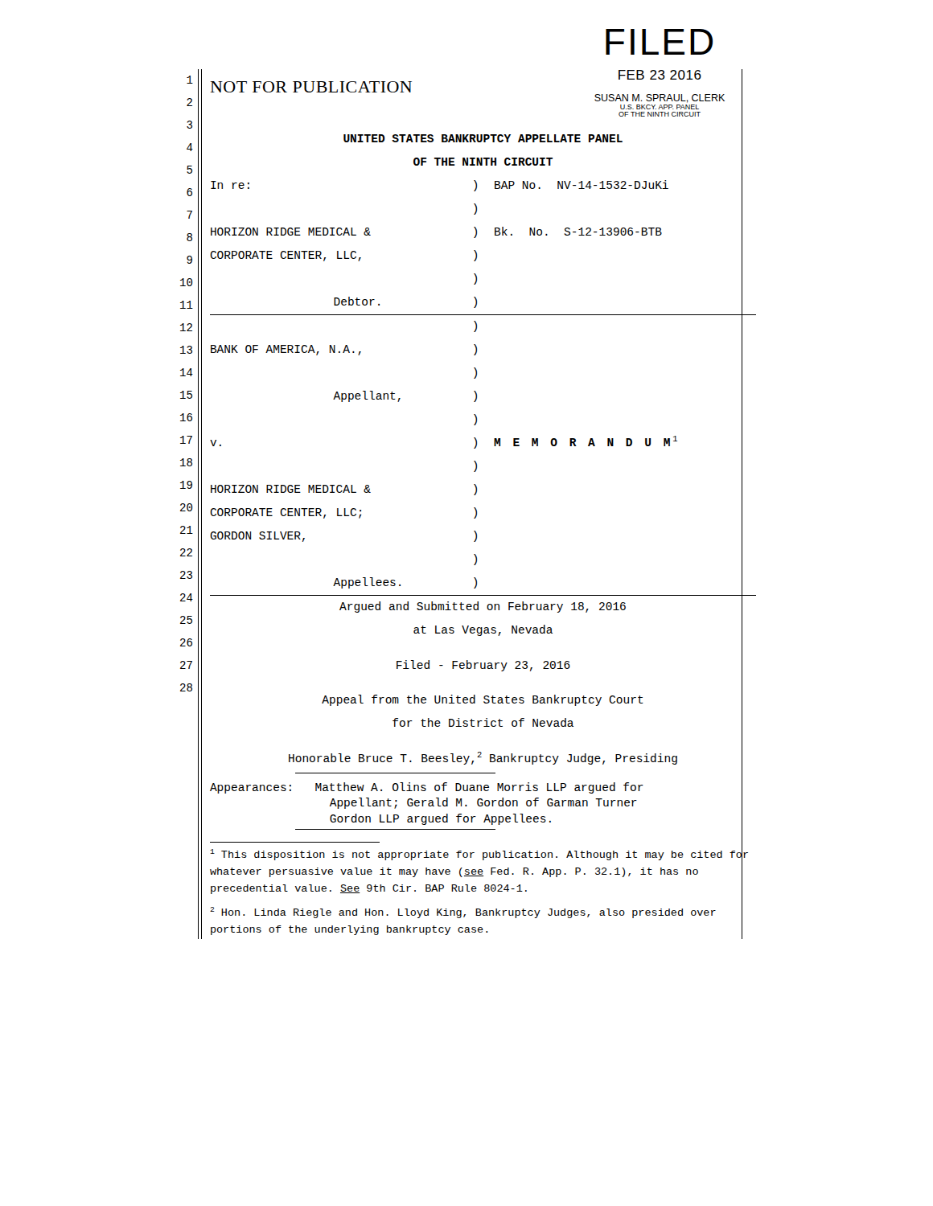FILED
FEB 23 2016
SUSAN M. SPRAUL, CLERK
U.S. BKCY. APP. PANEL
OF THE NINTH CIRCUIT
1
2
3
4
5
6
7
8
9
10
11
12
13
14
15
16
17
18
19
20
21
22
23
24
25
26
27
28
NOT FOR PUBLICATION
UNITED STATES BANKRUPTCY APPELLATE PANEL
OF THE NINTH CIRCUIT
| In re: | ) | BAP No. NV-14-1532-DJuKi |
| | ) | |
| HORIZON RIDGE MEDICAL & CORPORATE CENTER, LLC, | ) ) | Bk. No. S-12-13906-BTB |
| | ) | |
| Debtor. | ) | |
| | ) | |
| BANK OF AMERICA, N.A., | ) | |
| | ) | |
| Appellant, | ) | |
| | ) | |
| v. | ) | M E M O R A N D U M 1 |
| | ) | |
| HORIZON RIDGE MEDICAL & CORPORATE CENTER, LLC; GORDON SILVER, | ) ) ) | |
| | ) | |
| Appellees. | ) | |
Argued and Submitted on February 18, 2016
at Las Vegas, Nevada
Filed - February 23, 2016
Appeal from the United States Bankruptcy Court
for the District of Nevada
Honorable Bruce T. Beesley,2 Bankruptcy Judge, Presiding
Appearances: Matthew A. Olins of Duane Morris LLP argued for
Appellant; Gerald M. Gordon of Garman Turner
Gordon LLP argued for Appellees.
1 This disposition is not appropriate for publication. Although it may be cited for whatever persuasive value it may have (see Fed. R. App. P. 32.1), it has no precedential value. See 9th Cir. BAP Rule 8024-1.
2 Hon. Linda Riegle and Hon. Lloyd King, Bankruptcy Judges, also presided over portions of the underlying bankruptcy case.